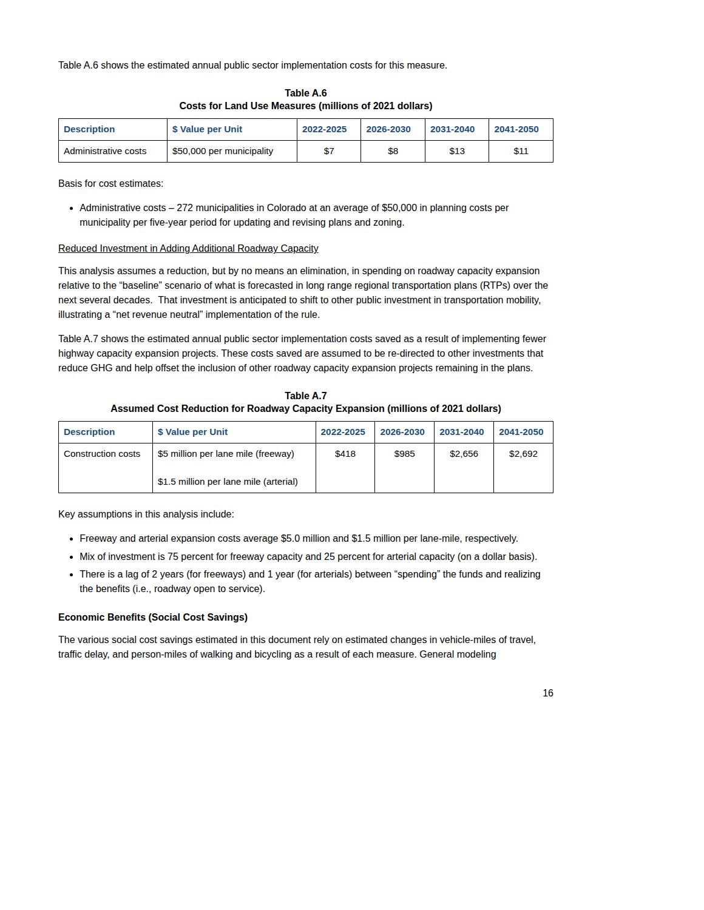Table A.6 shows the estimated annual public sector implementation costs for this measure.
Table A.6
Costs for Land Use Measures (millions of 2021 dollars)
| Description | $ Value per Unit | 2022-2025 | 2026-2030 | 2031-2040 | 2041-2050 |
| --- | --- | --- | --- | --- | --- |
| Administrative costs | $50,000 per municipality | $7 | $8 | $13 | $11 |
Basis for cost estimates:
Administrative costs – 272 municipalities in Colorado at an average of $50,000 in planning costs per municipality per five-year period for updating and revising plans and zoning.
Reduced Investment in Adding Additional Roadway Capacity
This analysis assumes a reduction, but by no means an elimination, in spending on roadway capacity expansion relative to the “baseline” scenario of what is forecasted in long range regional transportation plans (RTPs) over the next several decades. That investment is anticipated to shift to other public investment in transportation mobility, illustrating a “net revenue neutral” implementation of the rule.
Table A.7 shows the estimated annual public sector implementation costs saved as a result of implementing fewer highway capacity expansion projects. These costs saved are assumed to be re-directed to other investments that reduce GHG and help offset the inclusion of other roadway capacity expansion projects remaining in the plans.
Table A.7
Assumed Cost Reduction for Roadway Capacity Expansion (millions of 2021 dollars)
| Description | $ Value per Unit | 2022-2025 | 2026-2030 | 2031-2040 | 2041-2050 |
| --- | --- | --- | --- | --- | --- |
| Construction costs | $5 million per lane mile (freeway) $1.5 million per lane mile (arterial) | $418 | $985 | $2,656 | $2,692 |
Key assumptions in this analysis include:
Freeway and arterial expansion costs average $5.0 million and $1.5 million per lane-mile, respectively.
Mix of investment is 75 percent for freeway capacity and 25 percent for arterial capacity (on a dollar basis).
There is a lag of 2 years (for freeways) and 1 year (for arterials) between “spending” the funds and realizing the benefits (i.e., roadway open to service).
Economic Benefits (Social Cost Savings)
The various social cost savings estimated in this document rely on estimated changes in vehicle-miles of travel, traffic delay, and person-miles of walking and bicycling as a result of each measure. General modeling
16